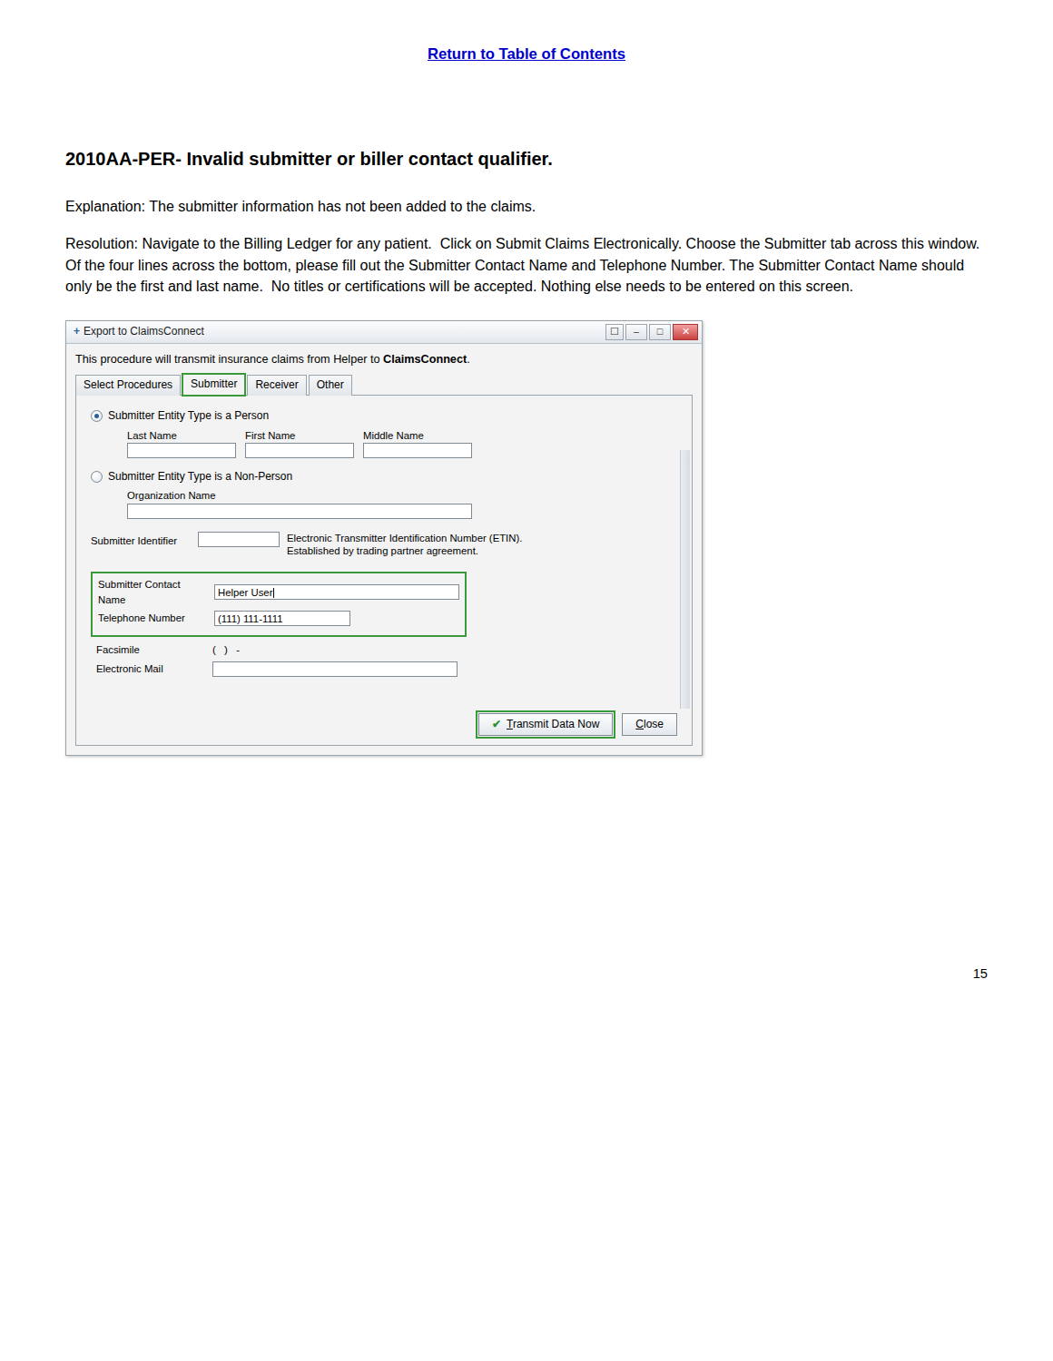Return to Table of Contents
2010AA-PER- Invalid submitter or biller contact qualifier.
Explanation: The submitter information has not been added to the claims.
Resolution: Navigate to the Billing Ledger for any patient. Click on Submit Claims Electronically. Choose the Submitter tab across this window. Of the four lines across the bottom, please fill out the Submitter Contact Name and Telephone Number. The Submitter Contact Name should only be the first and last name. No titles or certifications will be accepted. Nothing else needs to be entered on this screen.
+Export to ClaimsConnect
☐ – □ ✕
This procedure will transmit insurance claims from Helper to ClaimsConnect.
Select Procedures
Submitter
Receiver
Other
Submitter Entity Type is a Person
Last Name First Name Middle Name
Submitter Entity Type is a Non-Person
Organization Name
Submitter Identifier
Electronic Transmitter Identification Number (ETIN).
Established by trading partner agreement.
Submitter Contact Name
Helper User
Telephone Number
(111) 111-1111
Facsimile
( ) -
Electronic Mail
✔Transmit Data Now
Close
15